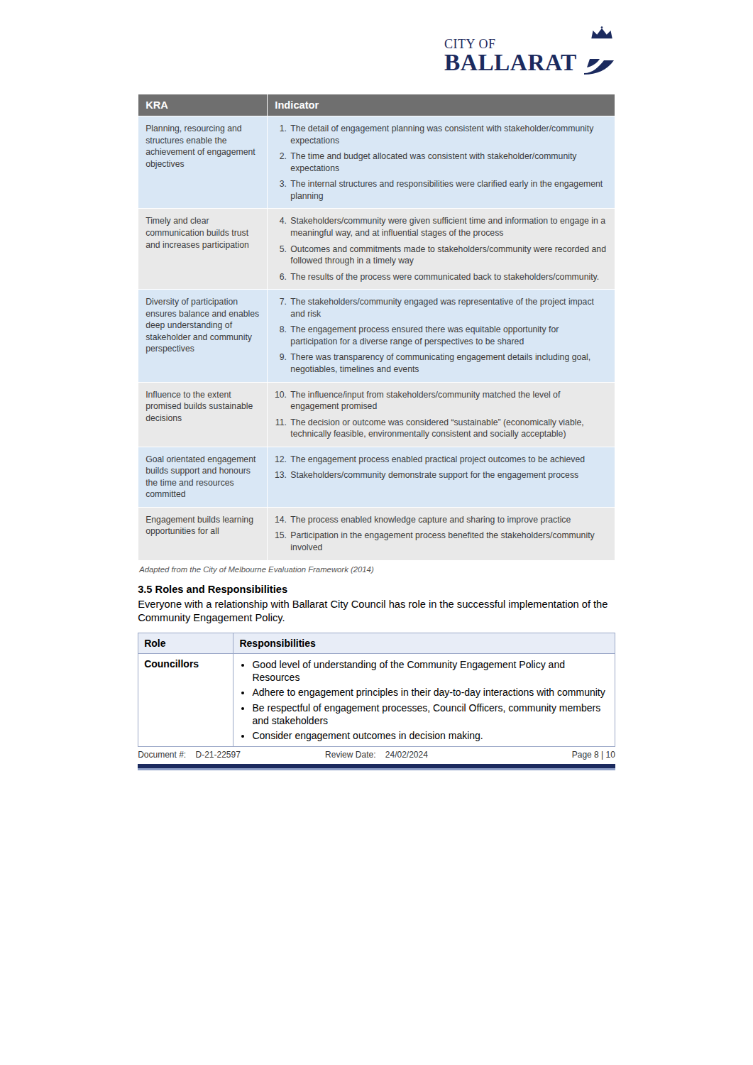CITY OF
BALLARAT
| KRA | Indicator |
| --- | --- |
| Planning, resourcing and structures enable the achievement of engagement objectives | The detail of engagement planning was consistent with stakeholder/community expectations The time and budget allocated was consistent with stakeholder/community expectations The internal structures and responsibilities were clarified early in the engagement planning |
| Timely and clear communication builds trust and increases participation | Stakeholders/community were given sufficient time and information to engage in a meaningful way, and at influential stages of the process Outcomes and commitments made to stakeholders/community were recorded and followed through in a timely way The results of the process were communicated back to stakeholders/community. |
| Diversity of participation ensures balance and enables deep understanding of stakeholder and community perspectives | The stakeholders/community engaged was representative of the project impact and risk The engagement process ensured there was equitable opportunity for participation for a diverse range of perspectives to be shared There was transparency of communicating engagement details including goal, negotiables, timelines and events |
| Influence to the extent promised builds sustainable decisions | The influence/input from stakeholders/community matched the level of engagement promised The decision or outcome was considered “sustainable” (economically viable, technically feasible, environmentally consistent and socially acceptable) |
| Goal orientated engagement builds support and honours the time and resources committed | The engagement process enabled practical project outcomes to be achieved Stakeholders/community demonstrate support for the engagement process |
| Engagement builds learning opportunities for all | The process enabled knowledge capture and sharing to improve practice Participation in the engagement process benefited the stakeholders/community involved |
Adapted from the City of Melbourne Evaluation Framework (2014)
3.5 Roles and Responsibilities
Everyone with a relationship with Ballarat City Council has role in the successful implementation of the Community Engagement Policy.
| Role | Responsibilities |
| --- | --- |
| Councillors | Good level of understanding of the Community Engagement Policy and Resources Adhere to engagement principles in their day-to-day interactions with community Be respectful of engagement processes, Council Officers, community members and stakeholders Consider engagement outcomes in decision making. |
Document #: D-21-22597
Review Date: 24/02/2024
Page 8 | 10